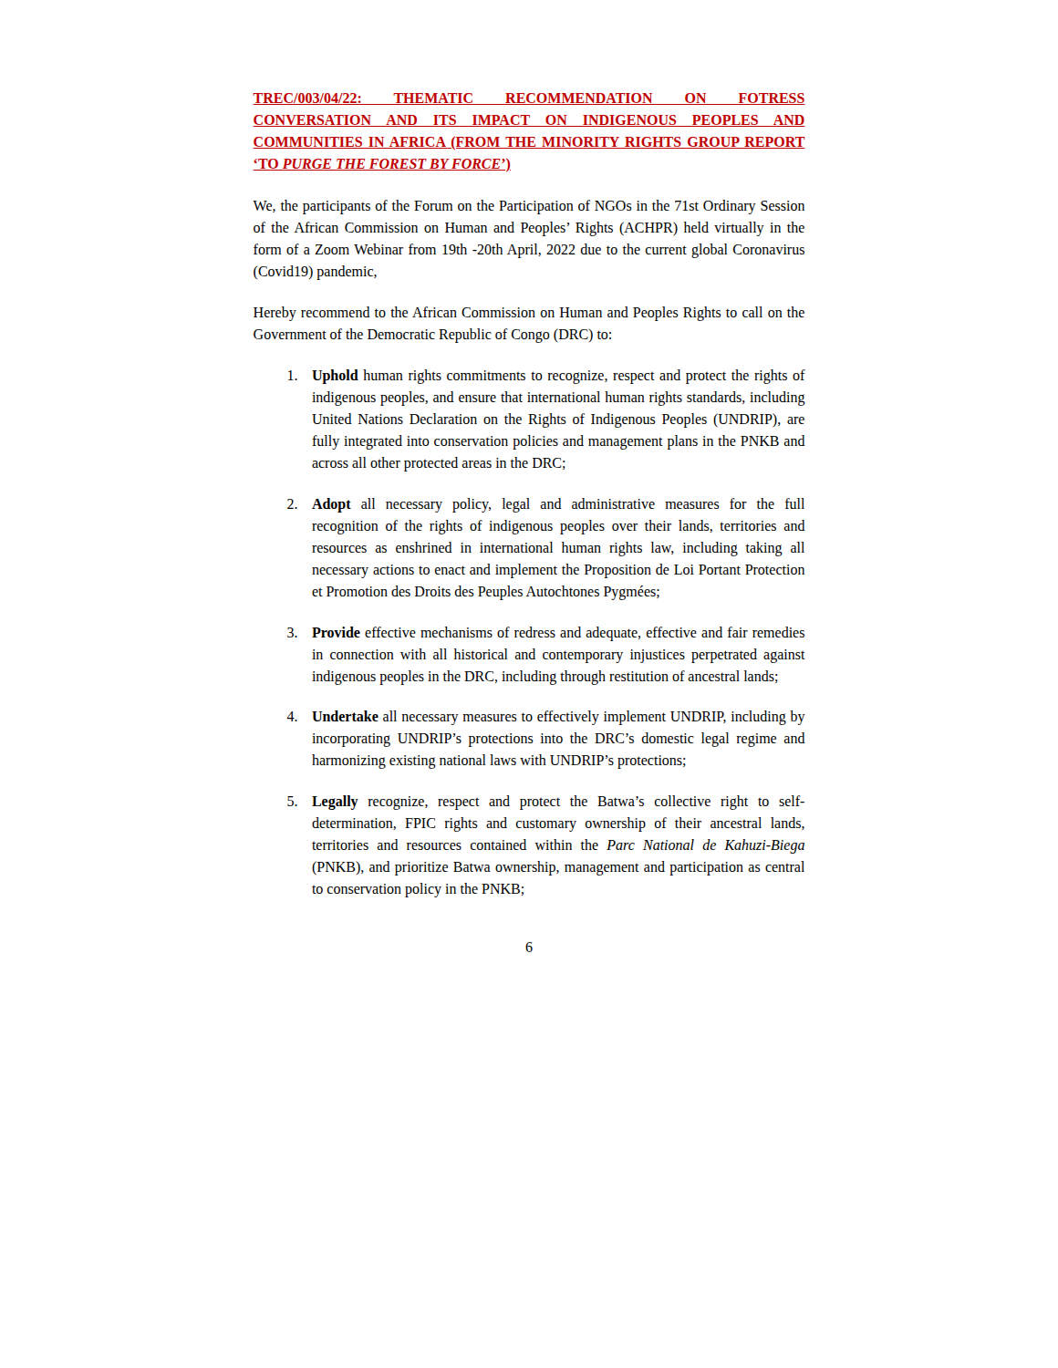TREC/003/04/22: Thematic Recommendation on Fotress Conversation and its Impact on Indigenous Peoples and Communities in Africa (from the Minority Rights Group Report ‘To Purge the Forest by Force’)
We, the participants of the Forum on the Participation of NGOs in the 71st Ordinary Session of the African Commission on Human and Peoples’ Rights (ACHPR) held virtually in the form of a Zoom Webinar from 19th -20th April, 2022 due to the current global Coronavirus (Covid19) pandemic,
Hereby recommend to the African Commission on Human and Peoples Rights to call on the Government of the Democratic Republic of Congo (DRC) to:
Uphold human rights commitments to recognize, respect and protect the rights of indigenous peoples, and ensure that international human rights standards, including United Nations Declaration on the Rights of Indigenous Peoples (UNDRIP), are fully integrated into conservation policies and management plans in the PNKB and across all other protected areas in the DRC;
Adopt all necessary policy, legal and administrative measures for the full recognition of the rights of indigenous peoples over their lands, territories and resources as enshrined in international human rights law, including taking all necessary actions to enact and implement the Proposition de Loi Portant Protection et Promotion des Droits des Peuples Autochtones Pygmées;
Provide effective mechanisms of redress and adequate, effective and fair remedies in connection with all historical and contemporary injustices perpetrated against indigenous peoples in the DRC, including through restitution of ancestral lands;
Undertake all necessary measures to effectively implement UNDRIP, including by incorporating UNDRIP’s protections into the DRC’s domestic legal regime and harmonizing existing national laws with UNDRIP’s protections;
Legally recognize, respect and protect the Batwa’s collective right to self-determination, FPIC rights and customary ownership of their ancestral lands, territories and resources contained within the Parc National de Kahuzi-Biega (PNKB), and prioritize Batwa ownership, management and participation as central to conservation policy in the PNKB;
6